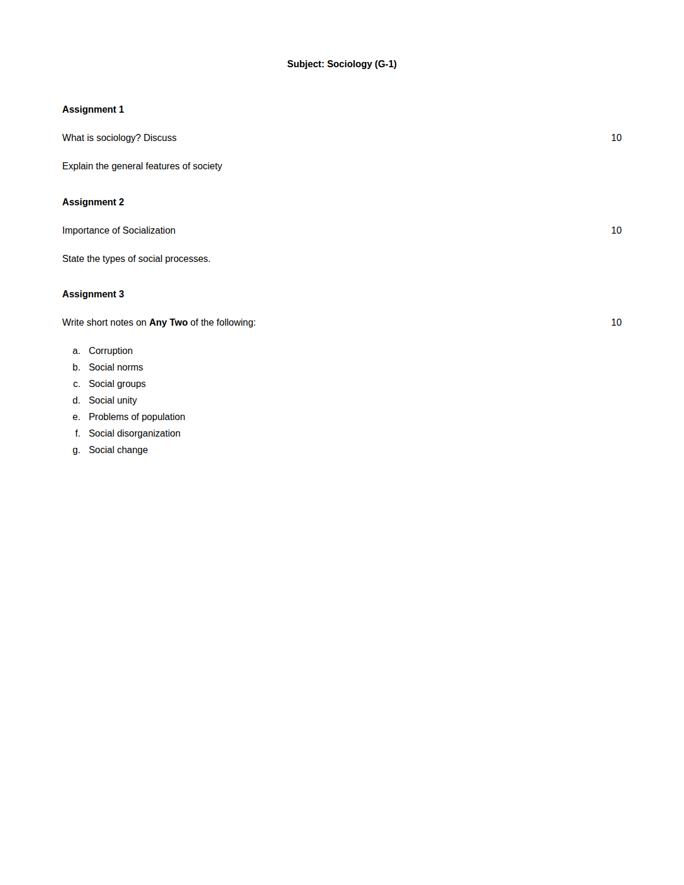Subject: Sociology (G-1)
Assignment 1
What is sociology? Discuss
10
Explain the general features of society
Assignment 2
Importance of Socialization
10
State the types of social processes.
Assignment 3
Write short notes on Any Two of the following:
10
Corruption
Social norms
Social groups
Social unity
Problems of population
Social disorganization
Social change